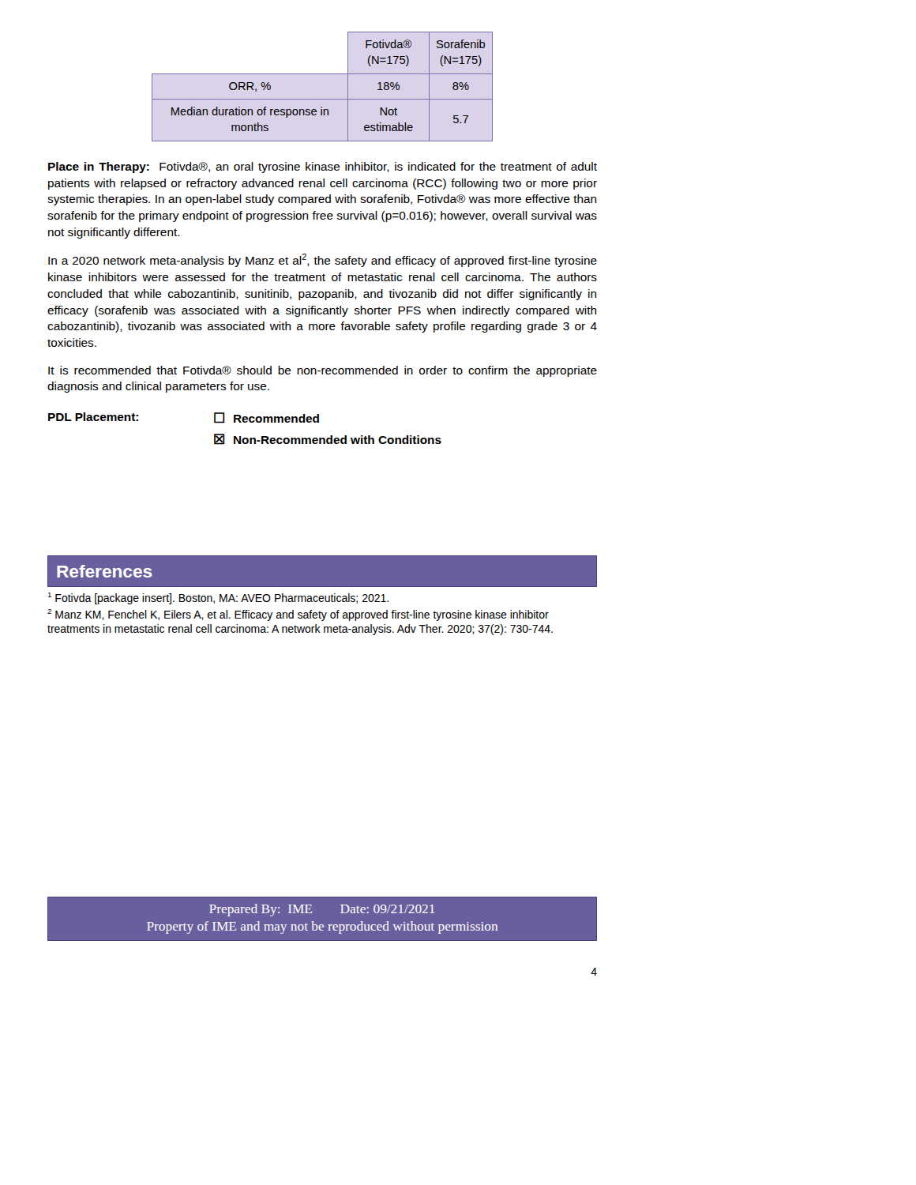| | Fotivda® (N=175) | Sorafenib (N=175) |
| ORR, % | 18% | 8% |
| Median duration of response in months | Not estimable | 5.7 |
Place in Therapy: Fotivda®, an oral tyrosine kinase inhibitor, is indicated for the treatment of adult patients with relapsed or refractory advanced renal cell carcinoma (RCC) following two or more prior systemic therapies. In an open-label study compared with sorafenib, Fotivda® was more effective than sorafenib for the primary endpoint of progression free survival (p=0.016); however, overall survival was not significantly different.
In a 2020 network meta-analysis by Manz et al2, the safety and efficacy of approved first-line tyrosine kinase inhibitors were assessed for the treatment of metastatic renal cell carcinoma. The authors concluded that while cabozantinib, sunitinib, pazopanib, and tivozanib did not differ significantly in efficacy (sorafenib was associated with a significantly shorter PFS when indirectly compared with cabozantinib), tivozanib was associated with a more favorable safety profile regarding grade 3 or 4 toxicities.
It is recommended that Fotivda® should be non-recommended in order to confirm the appropriate diagnosis and clinical parameters for use.
PDL Placement:
Recommended
Non-Recommended with Conditions
References
1 Fotivda [package insert]. Boston, MA: AVEO Pharmaceuticals; 2021.
2 Manz KM, Fenchel K, Eilers A, et al. Efficacy and safety of approved first-line tyrosine kinase inhibitor treatments in metastatic renal cell carcinoma: A network meta-analysis. Adv Ther. 2020; 37(2): 730-744.
Prepared By: IME Date: 09/21/2021
Property of IME and may not be reproduced without permission
4